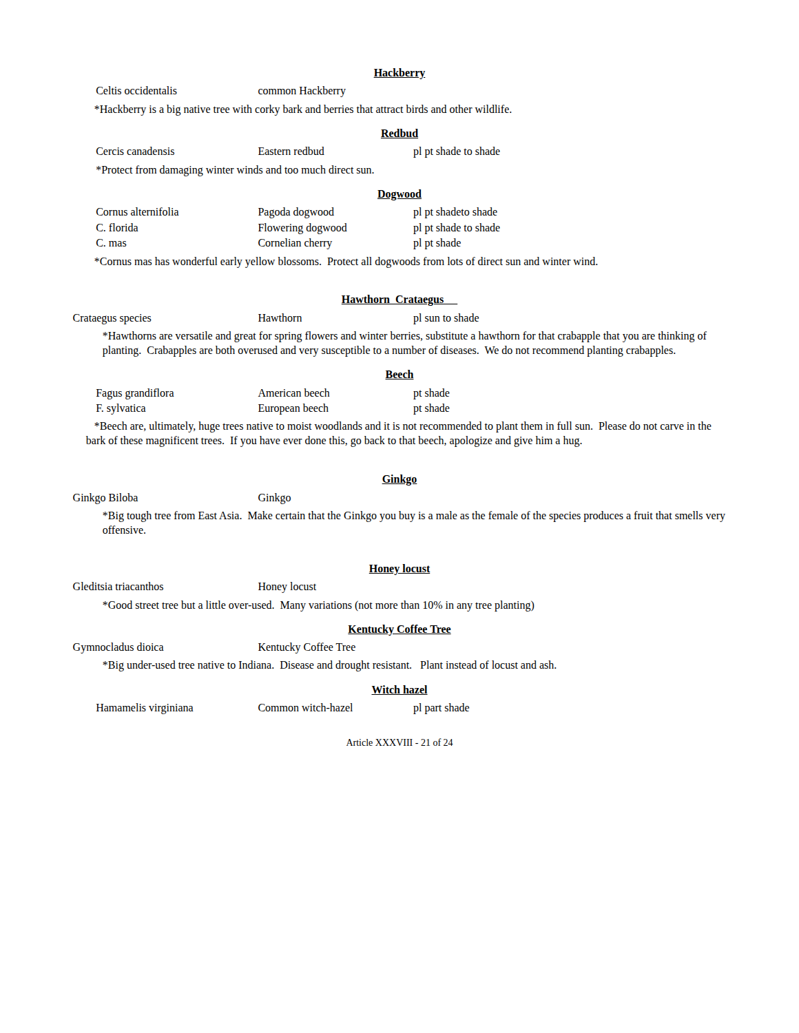Hackberry
Celtis occidentalis common Hackberry
*Hackberry is a big native tree with corky bark and berries that attract birds and other wildlife.
Redbud
Cercis canadensis Eastern redbud pl pt shade to shade
*Protect from damaging winter winds and too much direct sun.
Dogwood
Cornus alternifolia Pagoda dogwood pl pt shadeto shade
C. florida Flowering dogwood pl pt shade to shade
C. mas Cornelian cherry pl pt shade
*Cornus mas has wonderful early yellow blossoms. Protect all dogwoods from lots of direct sun and winter wind.
Hawthorn Crataegus
Crataegus species Hawthorn pl sun to shade
*Hawthorns are versatile and great for spring flowers and winter berries, substitute a hawthorn for that crabapple that you are thinking of planting. Crabapples are both overused and very susceptible to a number of diseases. We do not recommend planting crabapples.
Beech
Fagus grandiflora American beech pt shade
F. sylvatica European beech pt shade
*Beech are, ultimately, huge trees native to moist woodlands and it is not recommended to plant them in full sun. Please do not carve in the bark of these magnificent trees. If you have ever done this, go back to that beech, apologize and give him a hug.
Ginkgo
Ginkgo Biloba Ginkgo
*Big tough tree from East Asia. Make certain that the Ginkgo you buy is a male as the female of the species produces a fruit that smells very offensive.
Honey locust
Gleditsia triacanthos Honey locust
*Good street tree but a little over-used. Many variations (not more than 10% in any tree planting)
Kentucky Coffee Tree
Gymnocladus dioica Kentucky Coffee Tree
*Big under-used tree native to Indiana. Disease and drought resistant. Plant instead of locust and ash.
Witch hazel
Hamamelis virginiana Common witch-hazel pl part shade
Article XXXVIII - 21 of 24